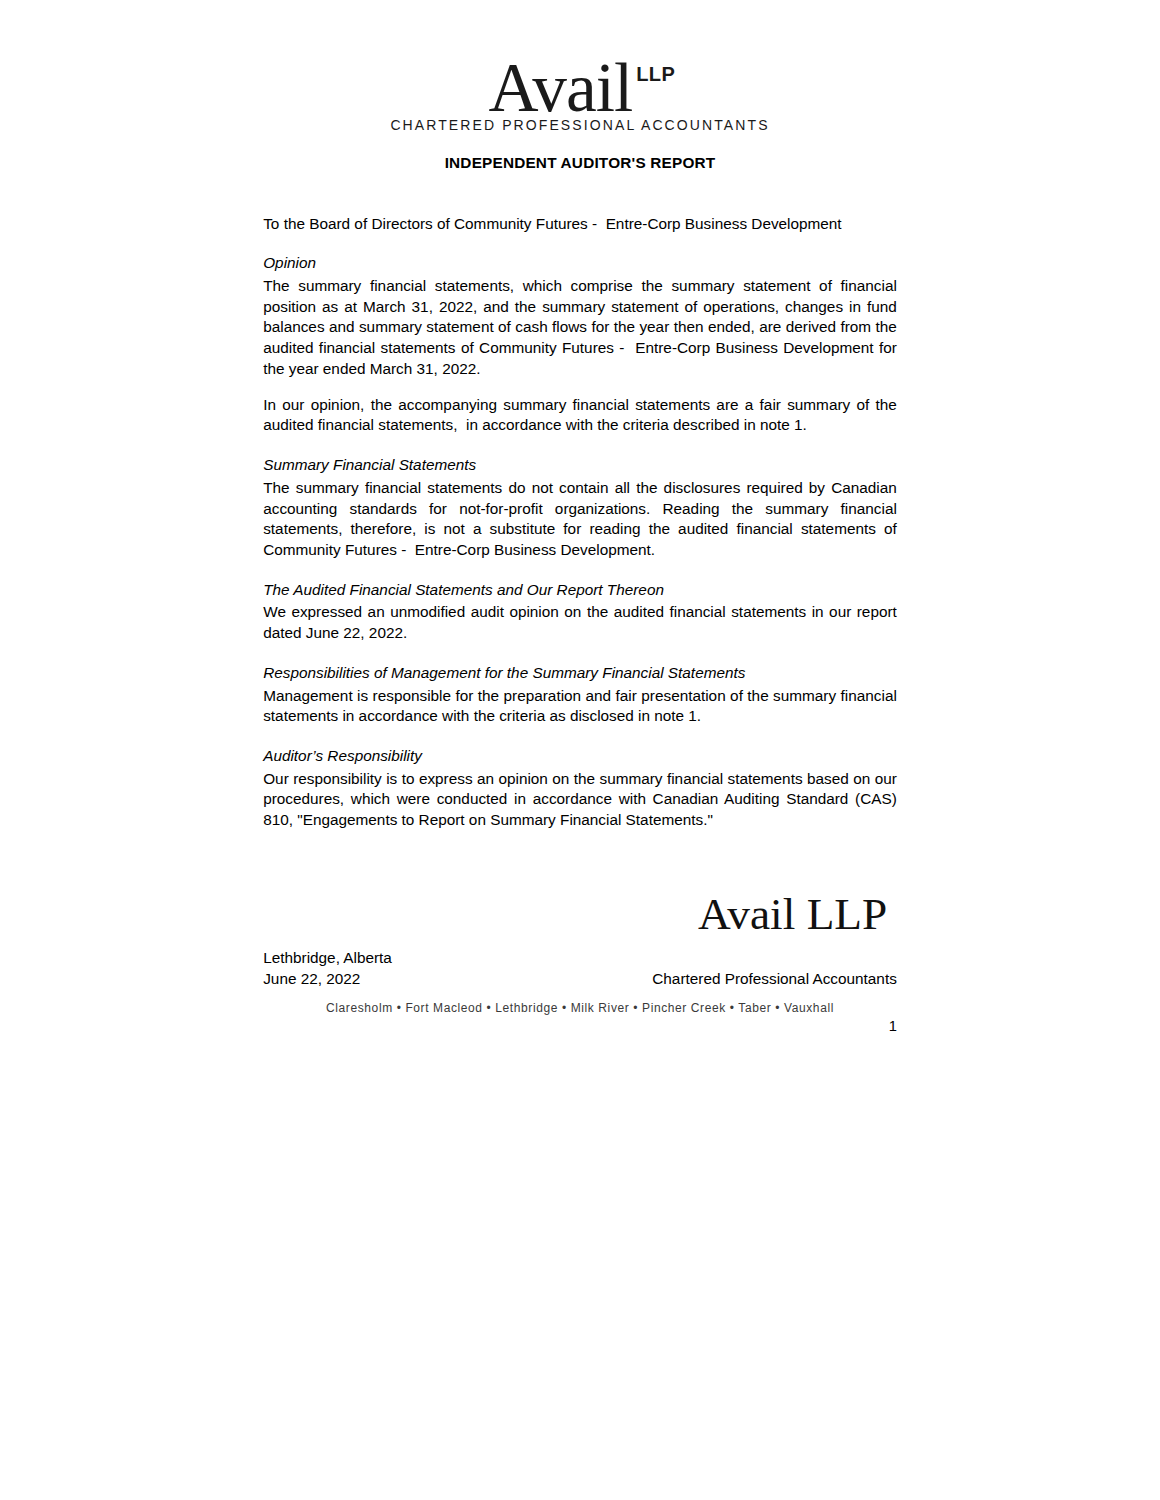AvailLLP
CHARTERED PROFESSIONAL ACCOUNTANTS
INDEPENDENT AUDITOR'S REPORT
To the Board of Directors of Community Futures - Entre-Corp Business Development
Opinion
The summary financial statements, which comprise the summary statement of financial position as at March 31, 2022, and the summary statement of operations, changes in fund balances and summary statement of cash flows for the year then ended, are derived from the audited financial statements of Community Futures - Entre-Corp Business Development for the year ended March 31, 2022.
In our opinion, the accompanying summary financial statements are a fair summary of the audited financial statements, in accordance with the criteria described in note 1.
Summary Financial Statements
The summary financial statements do not contain all the disclosures required by Canadian accounting standards for not-for-profit organizations. Reading the summary financial statements, therefore, is not a substitute for reading the audited financial statements of Community Futures - Entre-Corp Business Development.
The Audited Financial Statements and Our Report Thereon
We expressed an unmodified audit opinion on the audited financial statements in our report dated June 22, 2022.
Responsibilities of Management for the Summary Financial Statements
Management is responsible for the preparation and fair presentation of the summary financial statements in accordance with the criteria as disclosed in note 1.
Auditor’s Responsibility
Our responsibility is to express an opinion on the summary financial statements based on our procedures, which were conducted in accordance with Canadian Auditing Standard (CAS) 810, "Engagements to Report on Summary Financial Statements."
Avail LLP
Lethbridge, Alberta
June 22, 2022
Chartered Professional Accountants
Claresholm • Fort Macleod • Lethbridge • Milk River • Pincher Creek • Taber • Vauxhall
1